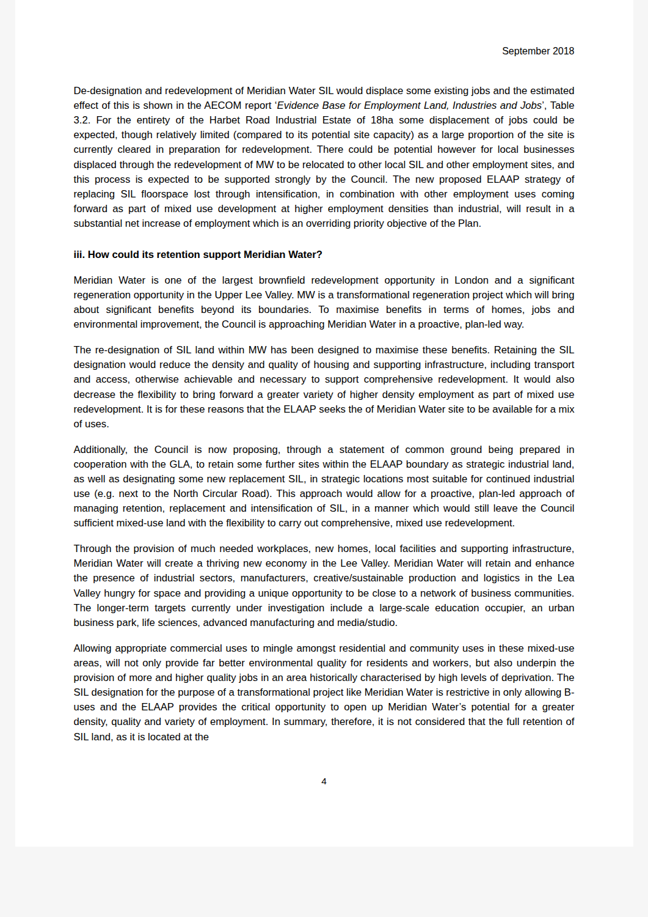September 2018
De-designation and redevelopment of Meridian Water SIL would displace some existing jobs and the estimated effect of this is shown in the AECOM report ‘Evidence Base for Employment Land, Industries and Jobs’, Table 3.2. For the entirety of the Harbet Road Industrial Estate of 18ha some displacement of jobs could be expected, though relatively limited (compared to its potential site capacity) as a large proportion of the site is currently cleared in preparation for redevelopment. There could be potential however for local businesses displaced through the redevelopment of MW to be relocated to other local SIL and other employment sites, and this process is expected to be supported strongly by the Council. The new proposed ELAAP strategy of replacing SIL floorspace lost through intensification, in combination with other employment uses coming forward as part of mixed use development at higher employment densities than industrial, will result in a substantial net increase of employment which is an overriding priority objective of the Plan.
iii. How could its retention support Meridian Water?
Meridian Water is one of the largest brownfield redevelopment opportunity in London and a significant regeneration opportunity in the Upper Lee Valley. MW is a transformational regeneration project which will bring about significant benefits beyond its boundaries. To maximise benefits in terms of homes, jobs and environmental improvement, the Council is approaching Meridian Water in a proactive, plan-led way.
The re-designation of SIL land within MW has been designed to maximise these benefits. Retaining the SIL designation would reduce the density and quality of housing and supporting infrastructure, including transport and access, otherwise achievable and necessary to support comprehensive redevelopment. It would also decrease the flexibility to bring forward a greater variety of higher density employment as part of mixed use redevelopment. It is for these reasons that the ELAAP seeks the of Meridian Water site to be available for a mix of uses.
Additionally, the Council is now proposing, through a statement of common ground being prepared in cooperation with the GLA, to retain some further sites within the ELAAP boundary as strategic industrial land, as well as designating some new replacement SIL, in strategic locations most suitable for continued industrial use (e.g. next to the North Circular Road). This approach would allow for a proactive, plan-led approach of managing retention, replacement and intensification of SIL, in a manner which would still leave the Council sufficient mixed-use land with the flexibility to carry out comprehensive, mixed use redevelopment.
Through the provision of much needed workplaces, new homes, local facilities and supporting infrastructure, Meridian Water will create a thriving new economy in the Lee Valley. Meridian Water will retain and enhance the presence of industrial sectors, manufacturers, creative/sustainable production and logistics in the Lea Valley hungry for space and providing a unique opportunity to be close to a network of business communities. The longer-term targets currently under investigation include a large-scale education occupier, an urban business park, life sciences, advanced manufacturing and media/studio.
Allowing appropriate commercial uses to mingle amongst residential and community uses in these mixed-use areas, will not only provide far better environmental quality for residents and workers, but also underpin the provision of more and higher quality jobs in an area historically characterised by high levels of deprivation. The SIL designation for the purpose of a transformational project like Meridian Water is restrictive in only allowing B-uses and the ELAAP provides the critical opportunity to open up Meridian Water’s potential for a greater density, quality and variety of employment. In summary, therefore, it is not considered that the full retention of SIL land, as it is located at the
4